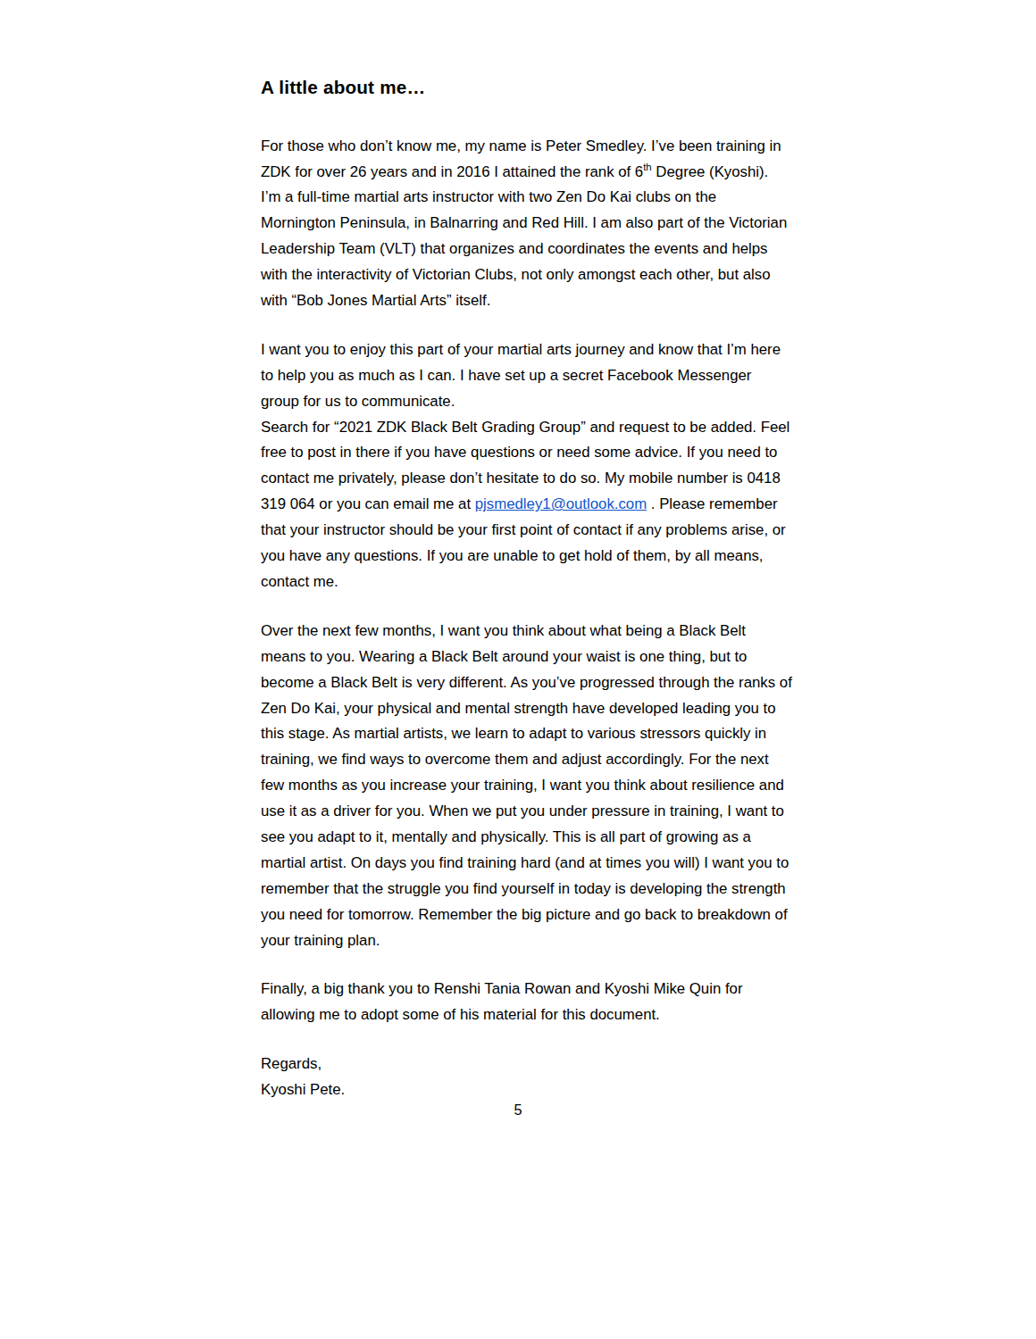A little about me…
For those who don’t know me, my name is Peter Smedley. I’ve been training in ZDK for over 26 years and in 2016 I attained the rank of 6th Degree (Kyoshi).
I’m a full-time martial arts instructor with two Zen Do Kai clubs on the Mornington Peninsula, in Balnarring and Red Hill. I am also part of the Victorian Leadership Team (VLT) that organizes and coordinates the events and helps with the interactivity of Victorian Clubs, not only amongst each other, but also with “Bob Jones Martial Arts” itself.
I want you to enjoy this part of your martial arts journey and know that I’m here to help you as much as I can. I have set up a secret Facebook Messenger group for us to communicate.
Search for “2021 ZDK Black Belt Grading Group” and request to be added. Feel free to post in there if you have questions or need some advice. If you need to contact me privately, please don’t hesitate to do so. My mobile number is 0418 319 064 or you can email me at pjsmedley1@outlook.com . Please remember that your instructor should be your first point of contact if any problems arise, or you have any questions. If you are unable to get hold of them, by all means, contact me.
Over the next few months, I want you think about what being a Black Belt means to you. Wearing a Black Belt around your waist is one thing, but to become a Black Belt is very different. As you’ve progressed through the ranks of Zen Do Kai, your physical and mental strength have developed leading you to this stage. As martial artists, we learn to adapt to various stressors quickly in training, we find ways to overcome them and adjust accordingly. For the next few months as you increase your training, I want you think about resilience and use it as a driver for you. When we put you under pressure in training, I want to see you adapt to it, mentally and physically. This is all part of growing as a martial artist. On days you find training hard (and at times you will) I want you to remember that the struggle you find yourself in today is developing the strength you need for tomorrow. Remember the big picture and go back to breakdown of your training plan.
Finally, a big thank you to Renshi Tania Rowan and Kyoshi Mike Quin for allowing me to adopt some of his material for this document.
Regards,
Kyoshi Pete.
5